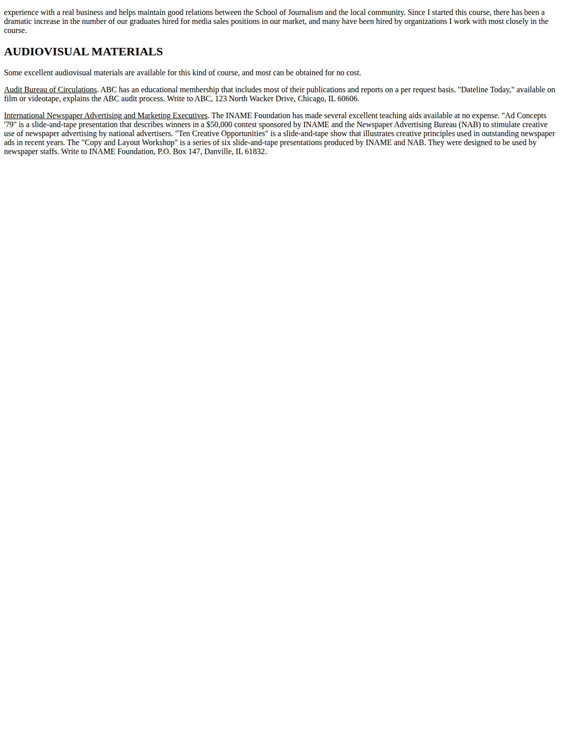experience with a real business and helps maintain good relations between the School of Journalism and the local community. Since I started this course, there has been a dramatic increase in the number of our graduates hired for media sales positions in our market, and many have been hired by organizations I work with most closely in the course.
AUDIOVISUAL MATERIALS
Some excellent audiovisual materials are available for this kind of course, and most can be obtained for no cost.
Audit Bureau of Circulations. ABC has an educational membership that includes most of their publications and reports on a per request basis. "Dateline Today," available on film or videotape, explains the ABC audit process. Write to ABC, 123 North Wacker Drive, Chicago, IL 60606.
International Newspaper Advertising and Marketing Executives. The INAME Foundation has made several excellent teaching aids available at no expense. "Ad Concepts '79" is a slide-and-tape presentation that describes winners in a $50,000 contest sponsored by INAME and the Newspaper Advertising Bureau (NAB) to stimulate creative use of newspaper advertising by national advertisers. "Ten Creative Opportunities" is a slide-and-tape show that illustrates creative principles used in outstanding newspaper ads in recent years. The "Copy and Layout Workshop" is a series of six slide-and-tape presentations produced by INAME and NAB. They were designed to be used by newspaper staffs. Write to INAME Foundation, P.O. Box 147, Danville, IL 61832.